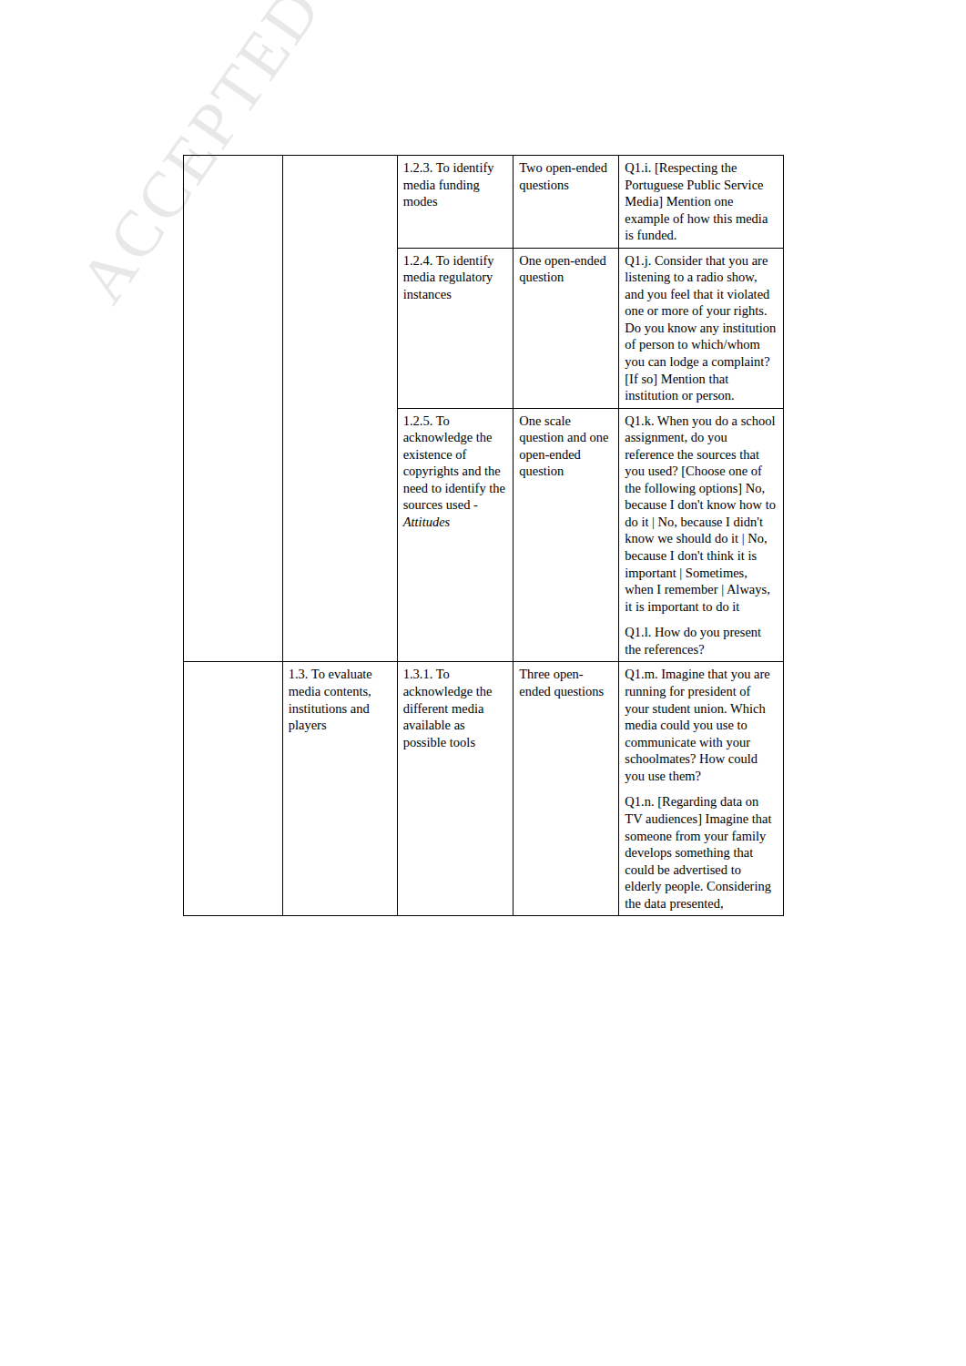ACCEPTED MANUSCRIPT
| | | 1.2.3. To identify media funding modes | Two open-ended questions | Q1.i. [Respecting the Portuguese Public Service Media] Mention one example of how this media is funded. |
| 1.2.4. To identify media regulatory instances | One open-ended question | Q1.j. Consider that you are listening to a radio show, and you feel that it violated one or more of your rights. Do you know any institution of person to which/whom you can lodge a complaint? [If so] Mention that institution or person. |
| 1.2.5. To acknowledge the existence of copyrights and the need to identify the sources used - Attitudes | One scale question and one open-ended question | Q1.k. When you do a school assignment, do you reference the sources that you used? [Choose one of the following options] No, because I don't know how to do it / No, because I didn't know we should do it / No, because I don't think it is important / Sometimes, when I remember / Always, it is important to do it Q1.l. How do you present the references? |
| | 1.3. To evaluate media contents, institutions and players | 1.3.1. To acknowledge the different media available as possible tools | Three open-ended questions | Q1.m. Imagine that you are running for president of your student union. Which media could you use to communicate with your schoolmates? How could you use them? Q1.n. [Regarding data on TV audiences] Imagine that someone from your family develops something that could be advertised to elderly people. Considering the data presented, |